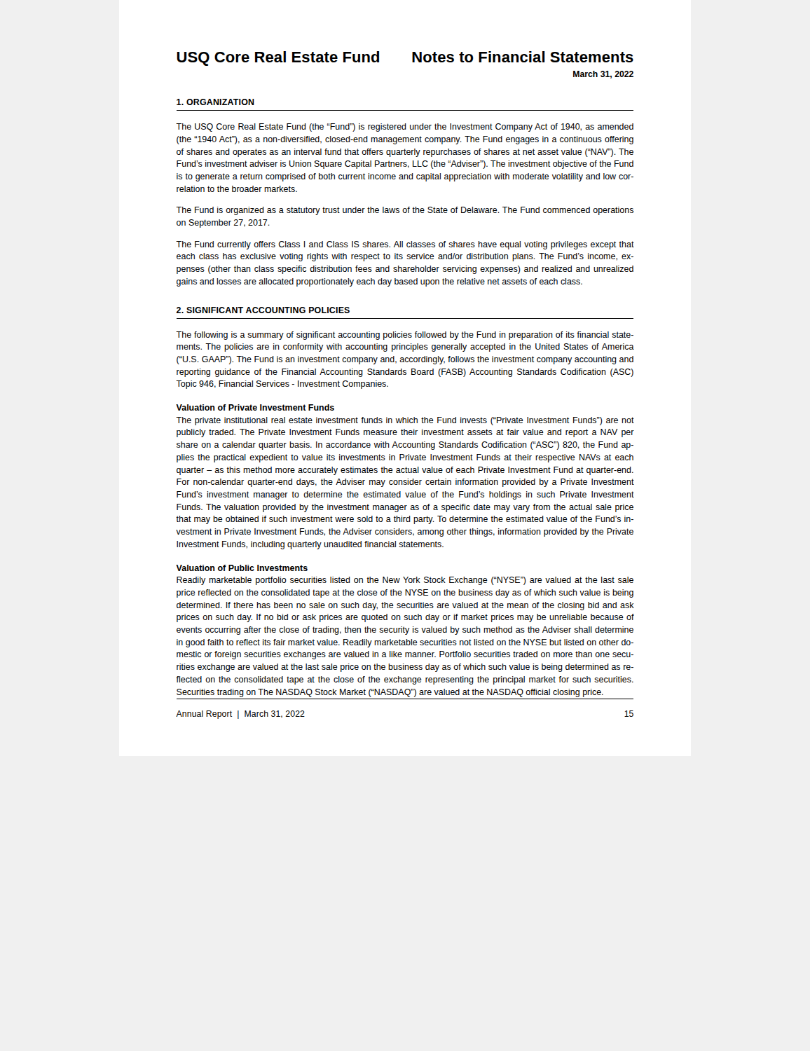USQ Core Real Estate Fund
Notes to Financial Statements
March 31, 2022
1. ORGANIZATION
The USQ Core Real Estate Fund (the “Fund”) is registered under the Investment Company Act of 1940, as amended (the “1940 Act”), as a non-diversified, closed-end management company. The Fund engages in a continuous offering of shares and operates as an interval fund that offers quarterly repurchases of shares at net asset value (“NAV”). The Fund’s investment adviser is Union Square Capital Partners, LLC (the “Adviser”). The investment objective of the Fund is to generate a return comprised of both current income and capital appreciation with moderate volatility and low correlation to the broader markets.
The Fund is organized as a statutory trust under the laws of the State of Delaware. The Fund commenced operations on September 27, 2017.
The Fund currently offers Class I and Class IS shares. All classes of shares have equal voting privileges except that each class has exclusive voting rights with respect to its service and/or distribution plans. The Fund’s income, expenses (other than class specific distribution fees and shareholder servicing expenses) and realized and unrealized gains and losses are allocated proportionately each day based upon the relative net assets of each class.
2. SIGNIFICANT ACCOUNTING POLICIES
The following is a summary of significant accounting policies followed by the Fund in preparation of its financial statements. The policies are in conformity with accounting principles generally accepted in the United States of America (“U.S. GAAP”). The Fund is an investment company and, accordingly, follows the investment company accounting and reporting guidance of the Financial Accounting Standards Board (FASB) Accounting Standards Codification (ASC) Topic 946, Financial Services - Investment Companies.
Valuation of Private Investment Funds
The private institutional real estate investment funds in which the Fund invests (“Private Investment Funds”) are not publicly traded. The Private Investment Funds measure their investment assets at fair value and report a NAV per share on a calendar quarter basis. In accordance with Accounting Standards Codification (“ASC”) 820, the Fund applies the practical expedient to value its investments in Private Investment Funds at their respective NAVs at each quarter – as this method more accurately estimates the actual value of each Private Investment Fund at quarter-end. For non-calendar quarter-end days, the Adviser may consider certain information provided by a Private Investment Fund’s investment manager to determine the estimated value of the Fund’s holdings in such Private Investment Funds. The valuation provided by the investment manager as of a specific date may vary from the actual sale price that may be obtained if such investment were sold to a third party. To determine the estimated value of the Fund’s investment in Private Investment Funds, the Adviser considers, among other things, information provided by the Private Investment Funds, including quarterly unaudited financial statements.
Valuation of Public Investments
Readily marketable portfolio securities listed on the New York Stock Exchange (“NYSE”) are valued at the last sale price reflected on the consolidated tape at the close of the NYSE on the business day as of which such value is being determined. If there has been no sale on such day, the securities are valued at the mean of the closing bid and ask prices on such day. If no bid or ask prices are quoted on such day or if market prices may be unreliable because of events occurring after the close of trading, then the security is valued by such method as the Adviser shall determine in good faith to reflect its fair market value. Readily marketable securities not listed on the NYSE but listed on other domestic or foreign securities exchanges are valued in a like manner. Portfolio securities traded on more than one securities exchange are valued at the last sale price on the business day as of which such value is being determined as reflected on the consolidated tape at the close of the exchange representing the principal market for such securities. Securities trading on The NASDAQ Stock Market (“NASDAQ”) are valued at the NASDAQ official closing price.
Annual Report | March 31, 2022
15